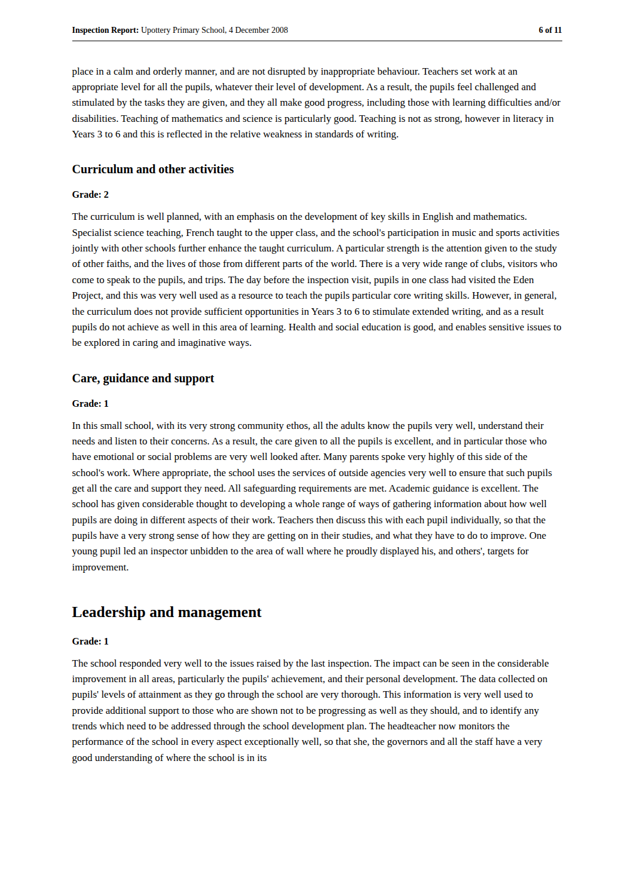Inspection Report: Upottery Primary School, 4 December 2008 6 of 11
place in a calm and orderly manner, and are not disrupted by inappropriate behaviour. Teachers set work at an appropriate level for all the pupils, whatever their level of development. As a result, the pupils feel challenged and stimulated by the tasks they are given, and they all make good progress, including those with learning difficulties and/or disabilities. Teaching of mathematics and science is particularly good. Teaching is not as strong, however in literacy in Years 3 to 6 and this is reflected in the relative weakness in standards of writing.
Curriculum and other activities
Grade: 2
The curriculum is well planned, with an emphasis on the development of key skills in English and mathematics. Specialist science teaching, French taught to the upper class, and the school's participation in music and sports activities jointly with other schools further enhance the taught curriculum. A particular strength is the attention given to the study of other faiths, and the lives of those from different parts of the world. There is a very wide range of clubs, visitors who come to speak to the pupils, and trips. The day before the inspection visit, pupils in one class had visited the Eden Project, and this was very well used as a resource to teach the pupils particular core writing skills. However, in general, the curriculum does not provide sufficient opportunities in Years 3 to 6 to stimulate extended writing, and as a result pupils do not achieve as well in this area of learning. Health and social education is good, and enables sensitive issues to be explored in caring and imaginative ways.
Care, guidance and support
Grade: 1
In this small school, with its very strong community ethos, all the adults know the pupils very well, understand their needs and listen to their concerns. As a result, the care given to all the pupils is excellent, and in particular those who have emotional or social problems are very well looked after. Many parents spoke very highly of this side of the school's work. Where appropriate, the school uses the services of outside agencies very well to ensure that such pupils get all the care and support they need. All safeguarding requirements are met. Academic guidance is excellent. The school has given considerable thought to developing a whole range of ways of gathering information about how well pupils are doing in different aspects of their work. Teachers then discuss this with each pupil individually, so that the pupils have a very strong sense of how they are getting on in their studies, and what they have to do to improve. One young pupil led an inspector unbidden to the area of wall where he proudly displayed his, and others', targets for improvement.
Leadership and management
Grade: 1
The school responded very well to the issues raised by the last inspection. The impact can be seen in the considerable improvement in all areas, particularly the pupils' achievement, and their personal development. The data collected on pupils' levels of attainment as they go through the school are very thorough. This information is very well used to provide additional support to those who are shown not to be progressing as well as they should, and to identify any trends which need to be addressed through the school development plan. The headteacher now monitors the performance of the school in every aspect exceptionally well, so that she, the governors and all the staff have a very good understanding of where the school is in its